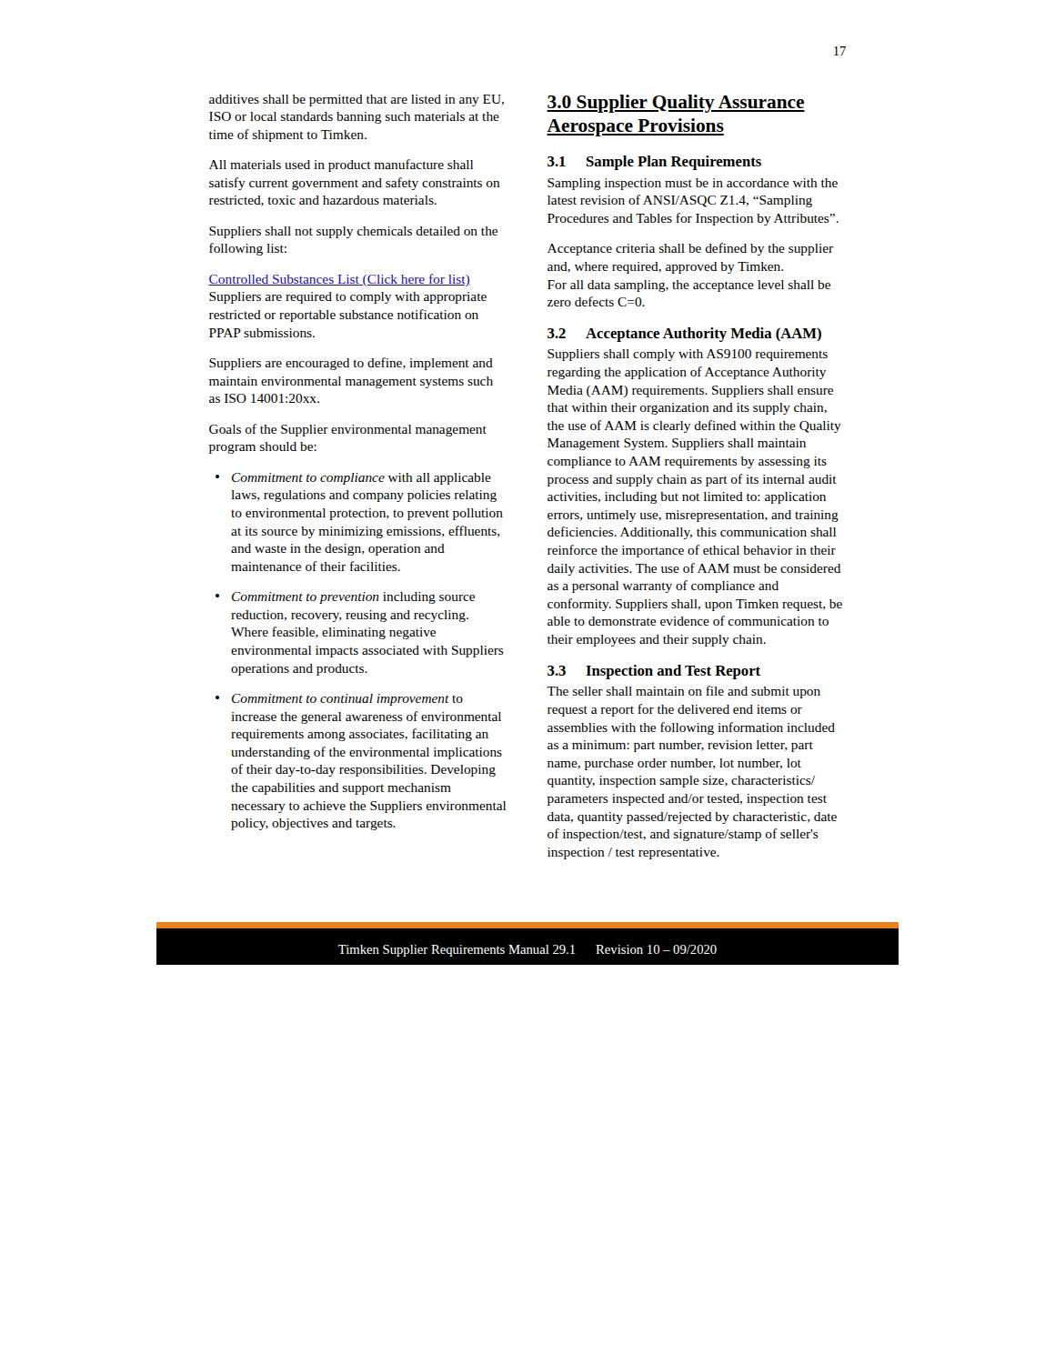17
additives shall be permitted that are listed in any EU, ISO or local standards banning such materials at the time of shipment to Timken.
All materials used in product manufacture shall satisfy current government and safety constraints on restricted, toxic and hazardous materials.
Suppliers shall not supply chemicals detailed on the following list:
Controlled Substances List (Click here for list)
Suppliers are required to comply with appropriate restricted or reportable substance notification on PPAP submissions.
Suppliers are encouraged to define, implement and maintain environmental management systems such as ISO 14001:20xx.
Goals of the Supplier environmental management program should be:
Commitment to compliance with all applicable laws, regulations and company policies relating to environmental protection, to prevent pollution at its source by minimizing emissions, effluents, and waste in the design, operation and maintenance of their facilities.
Commitment to prevention including source reduction, recovery, reusing and recycling. Where feasible, eliminating negative environmental impacts associated with Suppliers operations and products.
Commitment to continual improvement to increase the general awareness of environmental requirements among associates, facilitating an understanding of the environmental implications of their day-to-day responsibilities. Developing the capabilities and support mechanism necessary to achieve the Suppliers environmental policy, objectives and targets.
3.0 Supplier Quality Assurance Aerospace Provisions
3.1 Sample Plan Requirements
Sampling inspection must be in accordance with the latest revision of ANSI/ASQC Z1.4, “Sampling Procedures and Tables for Inspection by Attributes”.
Acceptance criteria shall be defined by the supplier and, where required, approved by Timken.
For all data sampling, the acceptance level shall be zero defects C=0.
3.2 Acceptance Authority Media (AAM)
Suppliers shall comply with AS9100 requirements regarding the application of Acceptance Authority Media (AAM) requirements. Suppliers shall ensure that within their organization and its supply chain, the use of AAM is clearly defined within the Quality Management System. Suppliers shall maintain compliance to AAM requirements by assessing its process and supply chain as part of its internal audit activities, including but not limited to: application errors, untimely use, misrepresentation, and training deficiencies. Additionally, this communication shall reinforce the importance of ethical behavior in their daily activities. The use of AAM must be considered as a personal warranty of compliance and conformity. Suppliers shall, upon Timken request, be able to demonstrate evidence of communication to their employees and their supply chain.
3.3 Inspection and Test Report
The seller shall maintain on file and submit upon request a report for the delivered end items or assemblies with the following information included as a minimum: part number, revision letter, part name, purchase order number, lot number, lot quantity, inspection sample size, characteristics/ parameters inspected and/or tested, inspection test data, quantity passed/rejected by characteristic, date of inspection/test, and signature/stamp of seller's inspection / test representative.
Timken Supplier Requirements Manual 29.1 Revision 10 – 09/2020